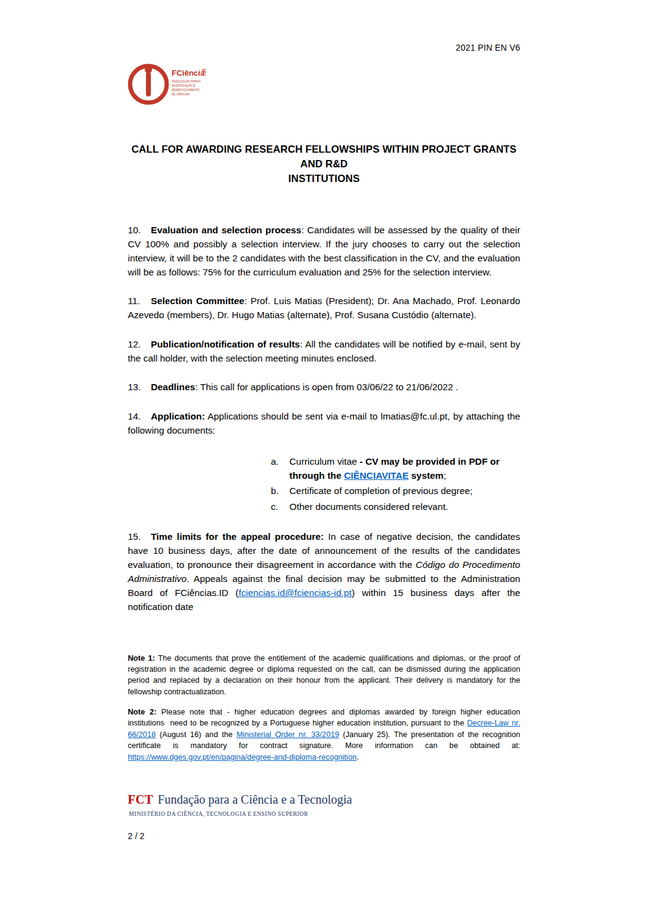2021 PIN EN V6
FCiências ID ASSOCIAÇÃO PARA A INVESTIGAÇÃO E DESENVOLVIMENTO DE CIÊNCIAS
CALL FOR AWARDING RESEARCH FELLOWSHIPS WITHIN PROJECT GRANTS AND R&D
INSTITUTIONS
10. Evaluation and selection process: Candidates will be assessed by the quality of their CV 100% and possibly a selection interview. If the jury chooses to carry out the selection interview, it will be to the 2 candidates with the best classification in the CV, and the evaluation will be as follows: 75% for the curriculum evaluation and 25% for the selection interview.
11. Selection Committee: Prof. Luis Matias (President); Dr. Ana Machado, Prof. Leonardo Azevedo (members), Dr. Hugo Matias (alternate), Prof. Susana Custódio (alternate).
12. Publication/notification of results: All the candidates will be notified by e-mail, sent by the call holder, with the selection meeting minutes enclosed.
13. Deadlines: This call for applications is open from 03/06/22 to 21/06/2022 .
14. Application: Applications should be sent via e-mail to lmatias@fc.ul.pt, by attaching the following documents:
a. Curriculum vitae - CV may be provided in PDF or through the CIÊNCIAVITAE system;
b. Certificate of completion of previous degree;
c. Other documents considered relevant.
15. Time limits for the appeal procedure: In case of negative decision, the candidates have 10 business days, after the date of announcement of the results of the candidates evaluation, to pronounce their disagreement in accordance with the Código do Procedimento Administrativo. Appeals against the final decision may be submitted to the Administration Board of FCiências.ID (fciencias.id@fciencias-id.pt) within 15 business days after the notification date
Note 1: The documents that prove the entitlement of the academic qualifications and diplomas, or the proof of registration in the academic degree or diploma requested on the call, can be dismissed during the application period and replaced by a declaration on their honour from the applicant. Their delivery is mandatory for the fellowship contractualization.
Note 2: Please note that - higher education degrees and diplomas awarded by foreign higher education institutions need to be recognized by a Portuguese higher education institution, pursuant to the Decree-Law nr. 66/2018 (August 16) and the Ministerial Order nr. 33/2019 (January 25). The presentation of the recognition certificate is mandatory for contract signature. More information can be obtained at: https://www.dges.gov.pt/en/pagina/degree-and-diploma-recognition.
FCT Fundação para a Ciência e a Tecnologia
MINISTÉRIO DA CIÊNCIA, TECNOLOGIA E ENSINO SUPERIOR
2 / 2